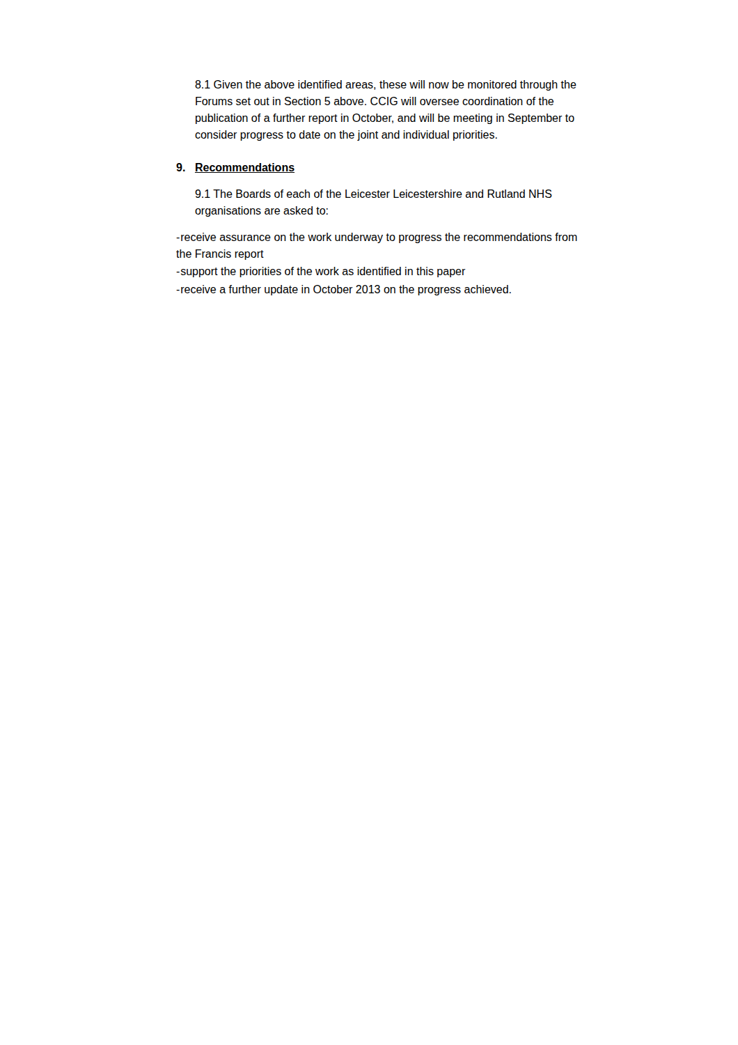8.1 Given the above identified areas, these will now be monitored through the Forums set out in Section 5 above. CCIG will oversee coordination of the publication of a further report in October, and will be meeting in September to consider progress to date on the joint and individual priorities.
9. Recommendations
9.1 The Boards of each of the Leicester Leicestershire and Rutland NHS organisations are asked to:
receive assurance on the work underway to progress the recommendations from the Francis report
support the priorities of the work as identified in this paper
receive a further update in October 2013 on the progress achieved.